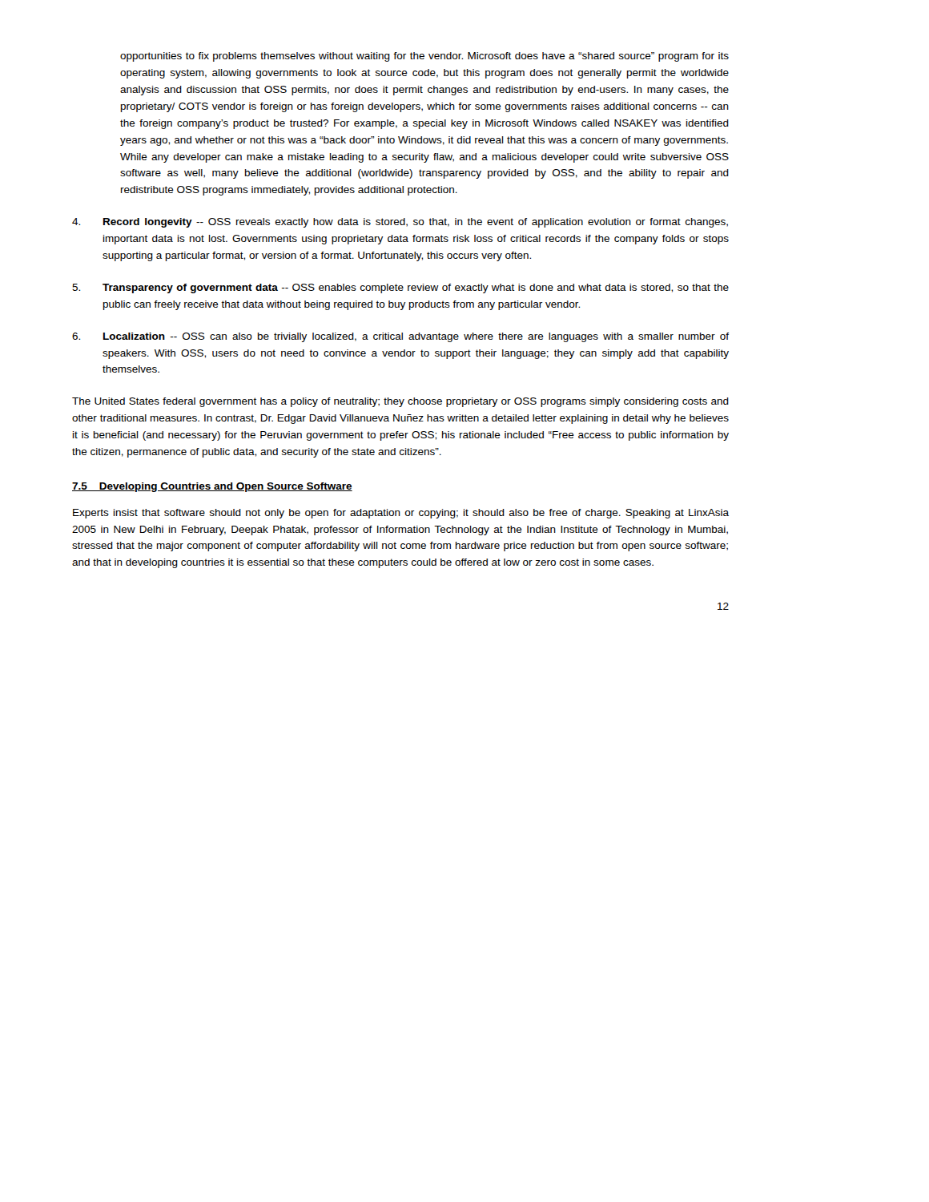opportunities to fix problems themselves without waiting for the vendor. Microsoft does have a “shared source” program for its operating system, allowing governments to look at source code, but this program does not generally permit the worldwide analysis and discussion that OSS permits, nor does it permit changes and redistribution by end-users. In many cases, the proprietary/ COTS vendor is foreign or has foreign developers, which for some governments raises additional concerns -- can the foreign company’s product be trusted? For example, a special key in Microsoft Windows called NSAKEY was identified years ago, and whether or not this was a “back door” into Windows, it did reveal that this was a concern of many governments. While any developer can make a mistake leading to a security flaw, and a malicious developer could write subversive OSS software as well, many believe the additional (worldwide) transparency provided by OSS, and the ability to repair and redistribute OSS programs immediately, provides additional protection.
4. Record longevity -- OSS reveals exactly how data is stored, so that, in the event of application evolution or format changes, important data is not lost. Governments using proprietary data formats risk loss of critical records if the company folds or stops supporting a particular format, or version of a format. Unfortunately, this occurs very often.
5. Transparency of government data -- OSS enables complete review of exactly what is done and what data is stored, so that the public can freely receive that data without being required to buy products from any particular vendor.
6. Localization -- OSS can also be trivially localized, a critical advantage where there are languages with a smaller number of speakers. With OSS, users do not need to convince a vendor to support their language; they can simply add that capability themselves.
The United States federal government has a policy of neutrality; they choose proprietary or OSS programs simply considering costs and other traditional measures. In contrast, Dr. Edgar David Villanueva Nuñez has written a detailed letter explaining in detail why he believes it is beneficial (and necessary) for the Peruvian government to prefer OSS; his rationale included “Free access to public information by the citizen, permanence of public data, and security of the state and citizens”.
7.5 Developing Countries and Open Source Software
Experts insist that software should not only be open for adaptation or copying; it should also be free of charge. Speaking at LinxAsia 2005 in New Delhi in February, Deepak Phatak, professor of Information Technology at the Indian Institute of Technology in Mumbai, stressed that the major component of computer affordability will not come from hardware price reduction but from open source software; and that in developing countries it is essential so that these computers could be offered at low or zero cost in some cases.
12